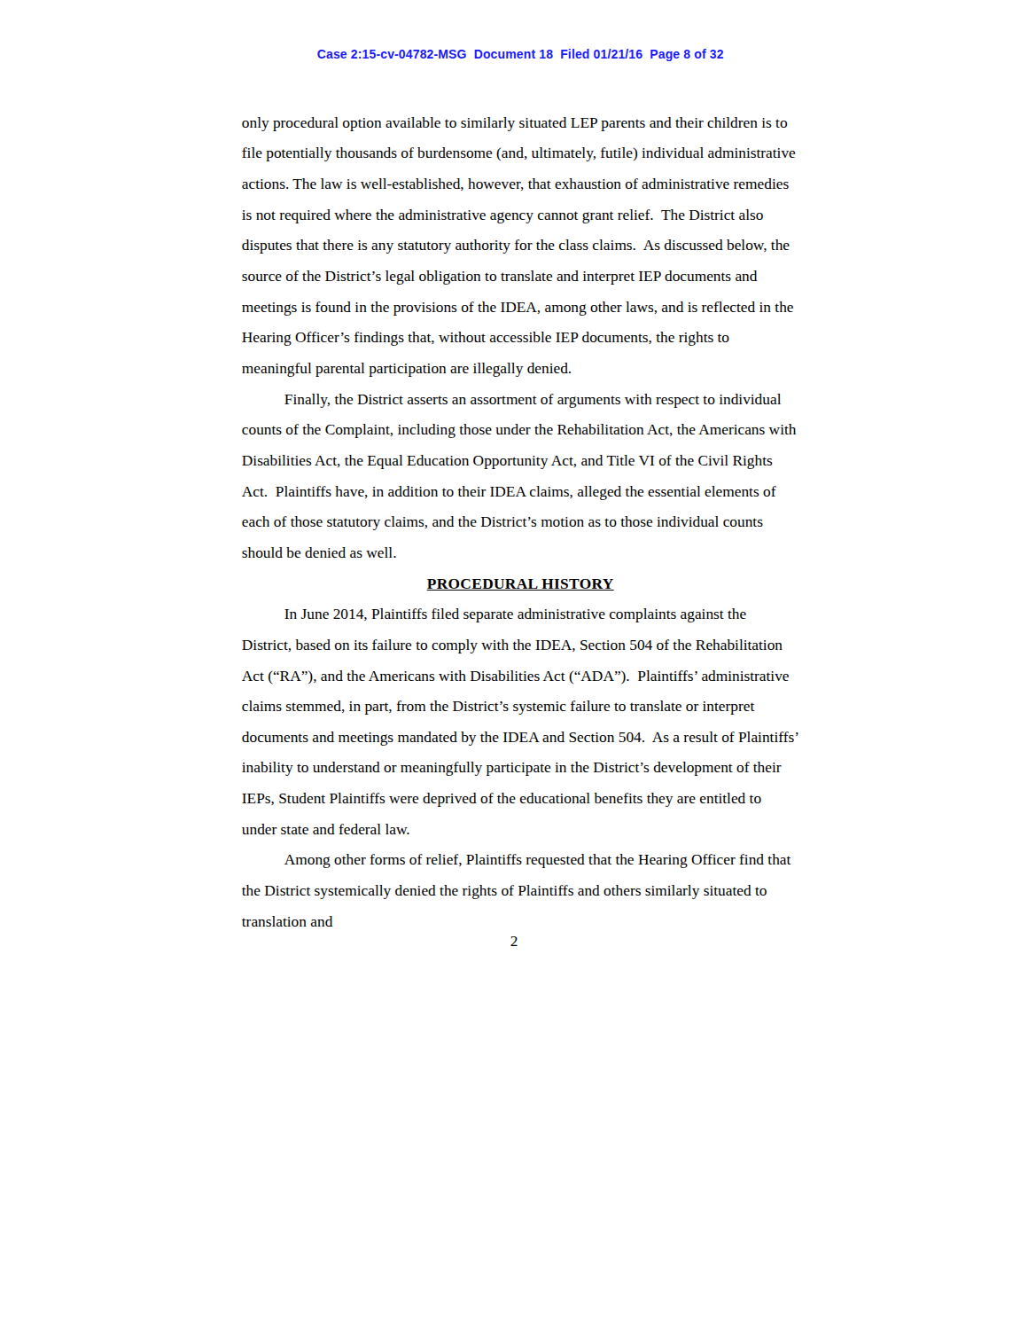Case 2:15-cv-04782-MSG Document 18 Filed 01/21/16 Page 8 of 32
only procedural option available to similarly situated LEP parents and their children is to file potentially thousands of burdensome (and, ultimately, futile) individual administrative actions. The law is well-established, however, that exhaustion of administrative remedies is not required where the administrative agency cannot grant relief. The District also disputes that there is any statutory authority for the class claims. As discussed below, the source of the District’s legal obligation to translate and interpret IEP documents and meetings is found in the provisions of the IDEA, among other laws, and is reflected in the Hearing Officer’s findings that, without accessible IEP documents, the rights to meaningful parental participation are illegally denied.
Finally, the District asserts an assortment of arguments with respect to individual counts of the Complaint, including those under the Rehabilitation Act, the Americans with Disabilities Act, the Equal Education Opportunity Act, and Title VI of the Civil Rights Act. Plaintiffs have, in addition to their IDEA claims, alleged the essential elements of each of those statutory claims, and the District’s motion as to those individual counts should be denied as well.
PROCEDURAL HISTORY
In June 2014, Plaintiffs filed separate administrative complaints against the District, based on its failure to comply with the IDEA, Section 504 of the Rehabilitation Act (“RA”), and the Americans with Disabilities Act (“ADA”). Plaintiffs’ administrative claims stemmed, in part, from the District’s systemic failure to translate or interpret documents and meetings mandated by the IDEA and Section 504. As a result of Plaintiffs’ inability to understand or meaningfully participate in the District’s development of their IEPs, Student Plaintiffs were deprived of the educational benefits they are entitled to under state and federal law.
Among other forms of relief, Plaintiffs requested that the Hearing Officer find that the District systemically denied the rights of Plaintiffs and others similarly situated to translation and
2